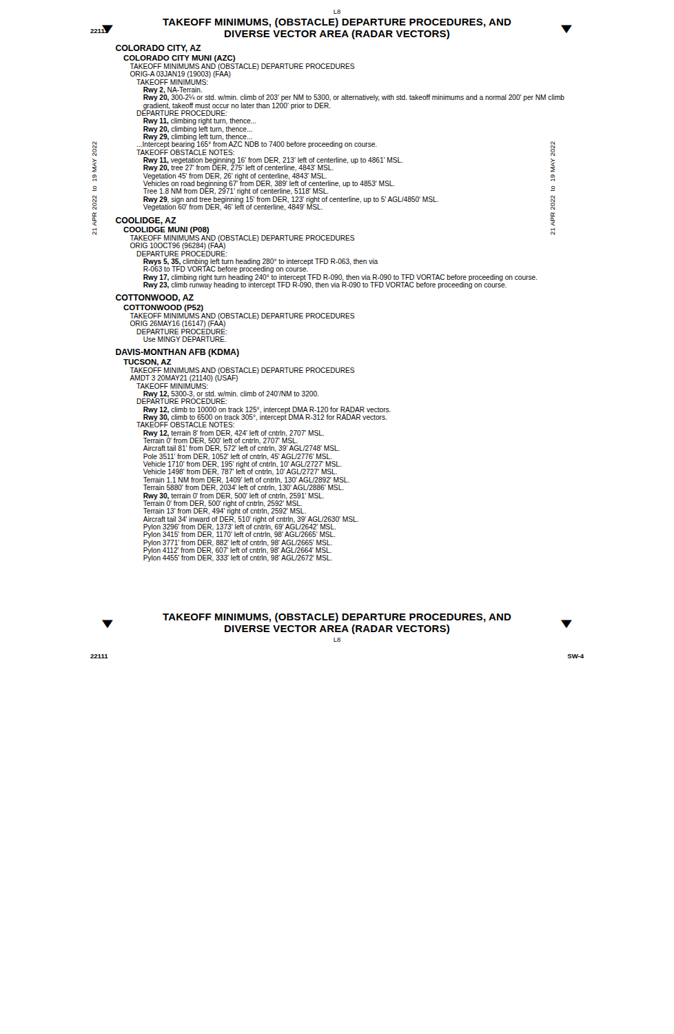L8
▼
TAKEOFF MINIMUMS, (OBSTACLE) DEPARTURE PROCEDURES, AND DIVERSE VECTOR AREA (RADAR VECTORS)
▼
22111
21 APR 2022 to 19 MAY 2022
21 APR 2022 to 19 MAY 2022
COLORADO CITY, AZ
COLORADO CITY MUNI (AZC)
TAKEOFF MINIMUMS AND (OBSTACLE) DEPARTURE PROCEDURES
ORIG-A 03JAN19 (19003) (FAA)
TAKEOFF MINIMUMS:
Rwy 2, NA-Terrain.
Rwy 20, 300-2¼ or std. w/min. climb of 203' per NM to 5300, or alternatively, with std. takeoff minimums and a normal 200' per NM climb gradient, takeoff must occur no later than 1200' prior to DER.
DEPARTURE PROCEDURE:
Rwy 11, climbing right turn, thence...
Rwy 20, climbing left turn, thence...
Rwy 29, climbing left turn, thence...
...Intercept bearing 165° from AZC NDB to 7400 before proceeding on course.
TAKEOFF OBSTACLE NOTES:
Rwy 11, vegetation beginning 16' from DER, 213' left of centerline, up to 4861' MSL.
Rwy 20, tree 27' from DER, 275' left of centerline, 4843' MSL.
Vegetation 45' from DER, 26' right of centerline, 4843' MSL.
Vehicles on road beginning 67' from DER, 389' left of centerline, up to 4853' MSL.
Tree 1.8 NM from DER, 2971' right of centerline, 5118' MSL.
Rwy 29, sign and tree beginning 15' from DER, 123' right of centerline, up to 5' AGL/4850' MSL.
Vegetation 60' from DER, 46' left of centerline, 4849' MSL.
COOLIDGE, AZ
COOLIDGE MUNI (P08)
TAKEOFF MINIMUMS AND (OBSTACLE) DEPARTURE PROCEDURES
ORIG 10OCT96 (96284) (FAA)
DEPARTURE PROCEDURE:
Rwys 5, 35, climbing left turn heading 280° to intercept TFD R-063, then via
R-063 to TFD VORTAC before proceeding on course.
Rwy 17, climbing right turn heading 240° to intercept TFD R-090, then via R-090 to TFD VORTAC before proceeding on course.
Rwy 23, climb runway heading to intercept TFD R-090, then via R-090 to TFD VORTAC before proceeding on course.
COTTONWOOD, AZ
COTTONWOOD (P52)
TAKEOFF MINIMUMS AND (OBSTACLE) DEPARTURE PROCEDURES
ORIG 26MAY16 (16147) (FAA)
DEPARTURE PROCEDURE:
Use MINGY DEPARTURE.
DAVIS-MONTHAN AFB (KDMA)
TUCSON, AZ
TAKEOFF MINIMUMS AND (OBSTACLE) DEPARTURE PROCEDURES
AMDT 3 20MAY21 (21140) (USAF)
TAKEOFF MINIMUMS:
Rwy 12, 5300-3, or std. w/min. climb of 240'/NM to 3200.
DEPARTURE PROCEDURE:
Rwy 12, climb to 10000 on track 125°, intercept DMA R-120 for RADAR vectors.
Rwy 30, climb to 6500 on track 305°, intercept DMA R-312 for RADAR vectors.
TAKEOFF OBSTACLE NOTES:
Rwy 12, terrain 8' from DER, 424' left of cntrln, 2707' MSL.
Terrain 0' from DER, 500' left of cntrln, 2707' MSL.
Aircraft tail 81' from DER, 572' left of cntrln, 39' AGL/2748' MSL.
Pole 3511' from DER, 1052' left of cntrln, 45' AGL/2776' MSL.
Vehicle 1710' from DER, 195' right of cntrln, 10' AGL/2727' MSL.
Vehicle 1498' from DER, 787' left of cntrln, 10' AGL/2727' MSL.
Terrain 1.1 NM from DER, 1409' left of cntrln, 130' AGL/2892' MSL.
Terrain 5880' from DER, 2034' left of cntrln, 130' AGL/2886' MSL.
Rwy 30, terrain 0' from DER, 500' left of cntrln, 2591' MSL.
Terrain 0' from DER, 500' right of cntrln, 2592' MSL.
Terrain 13' from DER, 494' right of cntrln, 2592' MSL.
Aircraft tail 34' inward of DER, 510' right of cntrln, 39' AGL/2630' MSL.
Pylon 3296' from DER, 1373' left of cntrln, 69' AGL/2642' MSL.
Pylon 3415' from DER, 1170' left of cntrln, 98' AGL/2665' MSL.
Pylon 3771' from DER, 882' left of cntrln, 98' AGL/2665' MSL.
Pylon 4112' from DER, 607' left of cntrln, 98' AGL/2664' MSL.
Pylon 4455' from DER, 333' left of cntrln, 98' AGL/2672' MSL.
▼
TAKEOFF MINIMUMS, (OBSTACLE) DEPARTURE PROCEDURES, AND DIVERSE VECTOR AREA (RADAR VECTORS)
▼
L8
22111
SW-4